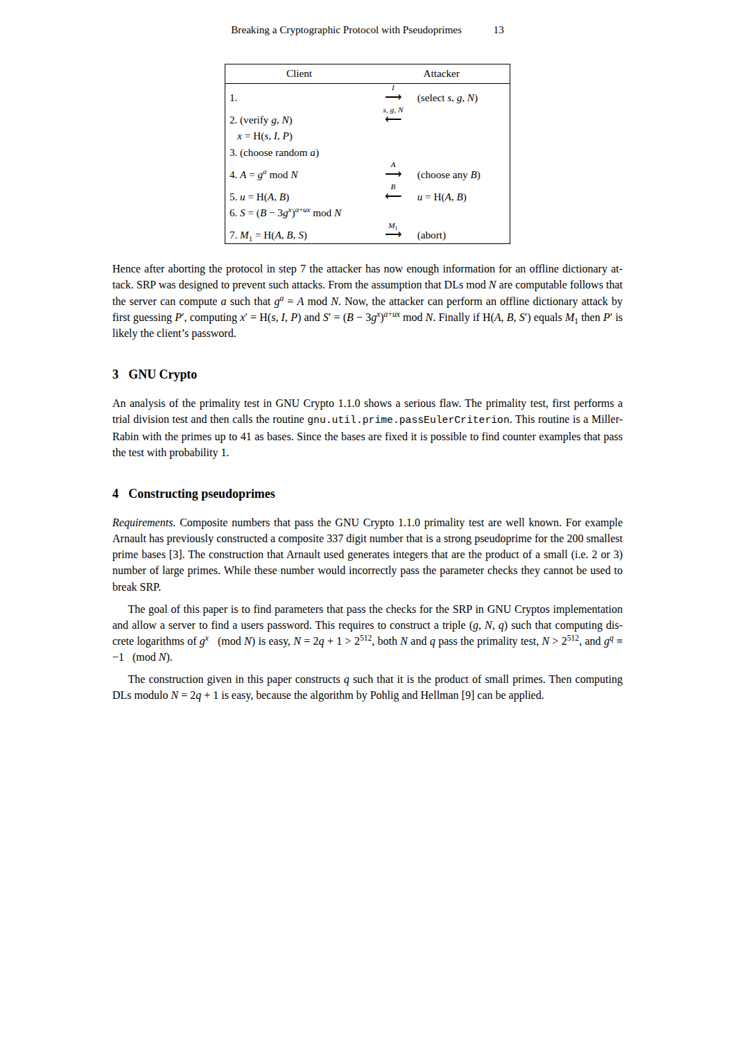Breaking a Cryptographic Protocol with Pseudoprimes 13
| Client | Attacker |
| --- | --- |
| 1. | I ⟶ | (select s , g , N ) |
| 2. (verify g , N ) | s , g , N ⟵ | |
| x = H( s , I , P ) | | |
| 3. (choose random a ) | | |
| 4. A = g a mod N | A ⟶ | (choose any B ) |
| 5. u = H( A , B ) | B ⟵ | u = H( A , B ) |
| 6. S = ( B − 3 g x ) a + ux mod N | | |
| 7. M 1 = H( A , B , S ) | M 1 ⟶ | (abort) |
Hence after aborting the protocol in step 7 the attacker has now enough information for an offline dictionary attack. SRP was designed to prevent such attacks. From the assumption that DLs mod N are computable follows that the server can compute a such that ga = A mod N. Now, the attacker can perform an offline dictionary attack by first guessing P′, computing x′ = H(s, I, P) and S′ = (B − 3gx)a+ux mod N. Finally if H(A, B, S′) equals M1 then P′ is likely the client’s password.
3 GNU Crypto
An analysis of the primality test in GNU Crypto 1.1.0 shows a serious flaw. The primality test, first performs a trial division test and then calls the routine gnu.util.prime.passEulerCriterion. This routine is a Miller-Rabin with the primes up to 41 as bases. Since the bases are fixed it is possible to find counter examples that pass the test with probability 1.
4 Constructing pseudoprimes
Requirements. Composite numbers that pass the GNU Crypto 1.1.0 primality test are well known. For example Arnault has previously constructed a composite 337 digit number that is a strong pseudoprime for the 200 smallest prime bases [3]. The construction that Arnault used generates integers that are the product of a small (i.e. 2 or 3) number of large primes. While these number would incorrectly pass the parameter checks they cannot be used to break SRP.
The goal of this paper is to find parameters that pass the checks for the SRP in GNU Cryptos implementation and allow a server to find a users password. This requires to construct a triple (g, N, q) such that computing discrete logarithms of gx (mod N) is easy, N = 2q + 1 > 2512, both N and q pass the primality test, N > 2512, and gq ≡ −1 (mod N).
The construction given in this paper constructs q such that it is the product of small primes. Then computing DLs modulo N = 2q + 1 is easy, because the algorithm by Pohlig and Hellman [9] can be applied.